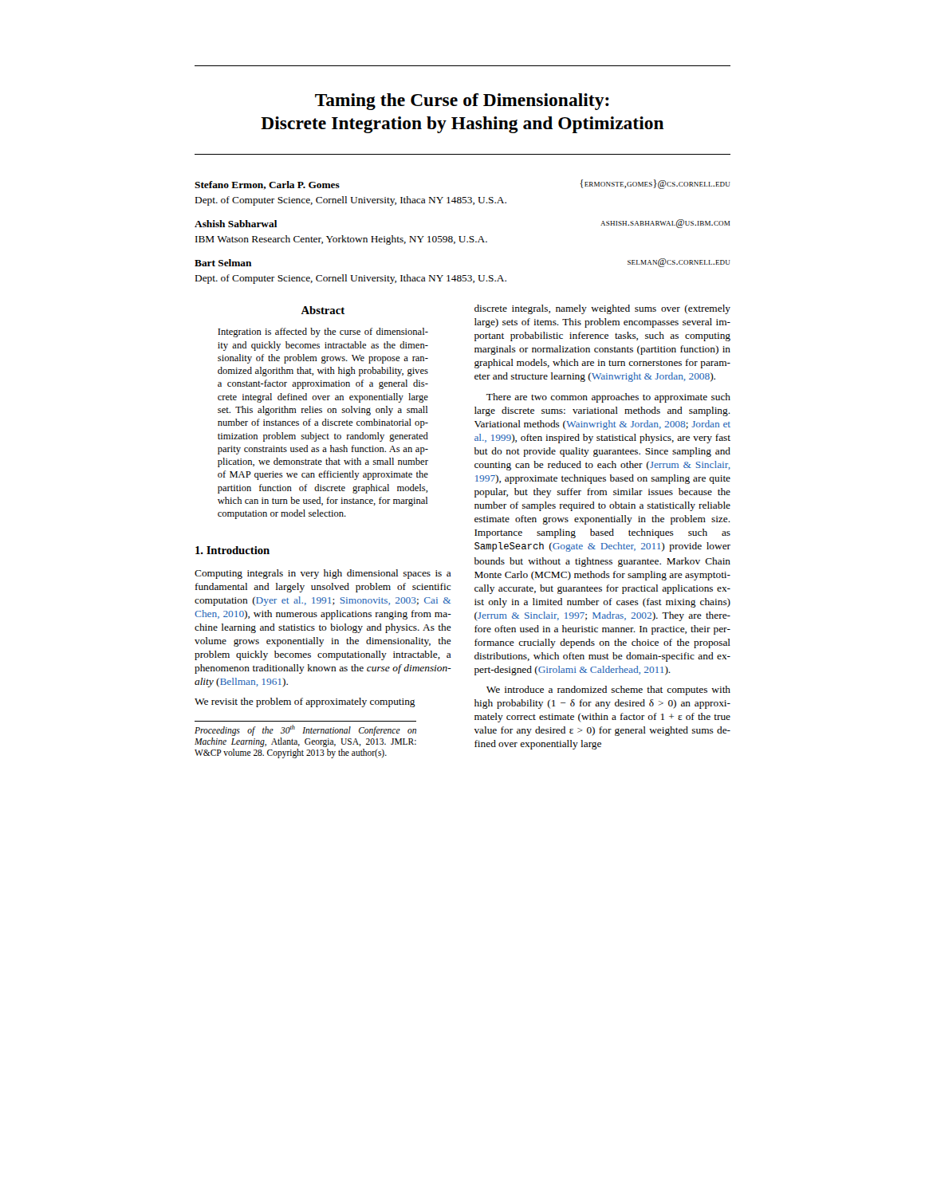Taming the Curse of Dimensionality:
Discrete Integration by Hashing and Optimization
Stefano Ermon, Carla P. Gomes {ermonste,gomes}@cs.cornell.edu
Dept. of Computer Science, Cornell University, Ithaca NY 14853, U.S.A.
Ashish Sabharwal ashish.sabharwal@us.ibm.com
IBM Watson Research Center, Yorktown Heights, NY 10598, U.S.A.
Bart Selman selman@cs.cornell.edu
Dept. of Computer Science, Cornell University, Ithaca NY 14853, U.S.A.
Abstract
Integration is affected by the curse of dimensionality and quickly becomes intractable as the dimensionality of the problem grows. We propose a randomized algorithm that, with high probability, gives a constant-factor approximation of a general discrete integral defined over an exponentially large set. This algorithm relies on solving only a small number of instances of a discrete combinatorial optimization problem subject to randomly generated parity constraints used as a hash function. As an application, we demonstrate that with a small number of MAP queries we can efficiently approximate the partition function of discrete graphical models, which can in turn be used, for instance, for marginal computation or model selection.
1. Introduction
Computing integrals in very high dimensional spaces is a fundamental and largely unsolved problem of scientific computation (Dyer et al., 1991; Simonovits, 2003; Cai & Chen, 2010), with numerous applications ranging from machine learning and statistics to biology and physics. As the volume grows exponentially in the dimensionality, the problem quickly becomes computationally intractable, a phenomenon traditionally known as the curse of dimensionality (Bellman, 1961).
We revisit the problem of approximately computing
Proceedings of the 30th International Conference on Machine Learning, Atlanta, Georgia, USA, 2013. JMLR: W&CP volume 28. Copyright 2013 by the author(s).
discrete integrals, namely weighted sums over (extremely large) sets of items. This problem encompasses several important probabilistic inference tasks, such as computing marginals or normalization constants (partition function) in graphical models, which are in turn cornerstones for parameter and structure learning (Wainwright & Jordan, 2008).
There are two common approaches to approximate such large discrete sums: variational methods and sampling. Variational methods (Wainwright & Jordan, 2008; Jordan et al., 1999), often inspired by statistical physics, are very fast but do not provide quality guarantees. Since sampling and counting can be reduced to each other (Jerrum & Sinclair, 1997), approximate techniques based on sampling are quite popular, but they suffer from similar issues because the number of samples required to obtain a statistically reliable estimate often grows exponentially in the problem size. Importance sampling based techniques such as SampleSearch (Gogate & Dechter, 2011) provide lower bounds but without a tightness guarantee. Markov Chain Monte Carlo (MCMC) methods for sampling are asymptotically accurate, but guarantees for practical applications exist only in a limited number of cases (fast mixing chains) (Jerrum & Sinclair, 1997; Madras, 2002). They are therefore often used in a heuristic manner. In practice, their performance crucially depends on the choice of the proposal distributions, which often must be domain-specific and expert-designed (Girolami & Calderhead, 2011).
We introduce a randomized scheme that computes with high probability (1 − δ for any desired δ > 0) an approximately correct estimate (within a factor of 1 + ε of the true value for any desired ε > 0) for general weighted sums defined over exponentially large